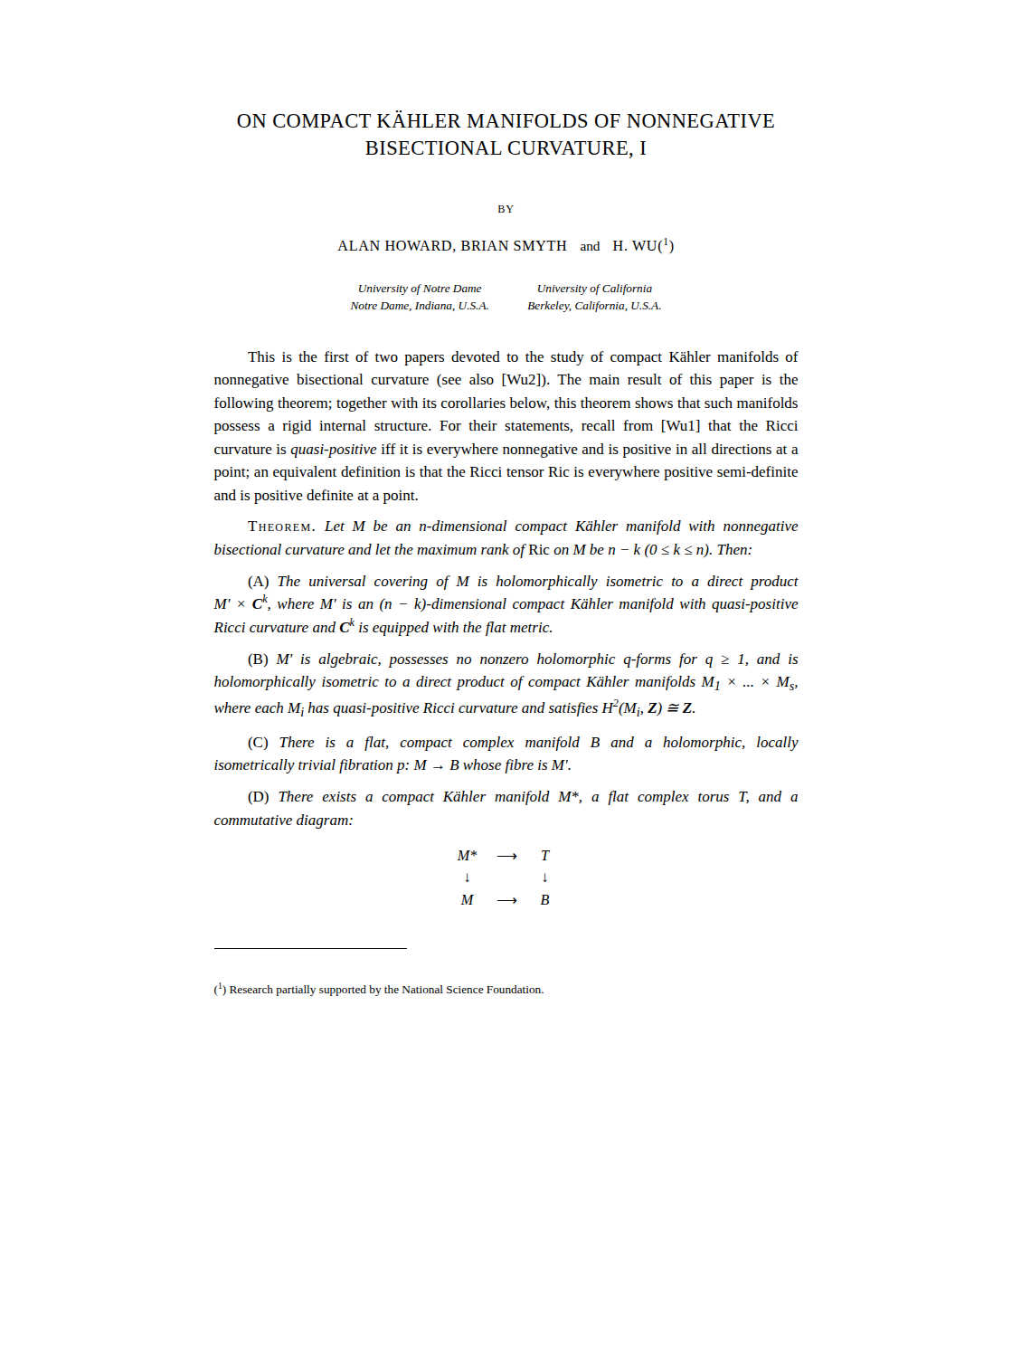ON COMPACT KÄHLER MANIFOLDS OF NONNEGATIVE
BISECTIONAL CURVATURE, I
BY
ALAN HOWARD, BRIAN SMYTH and H. WU(1)
University of Notre Dame
Notre Dame, Indiana, U.S.A.
University of California
Berkeley, California, U.S.A.
This is the first of two papers devoted to the study of compact Kähler manifolds of nonnegative bisectional curvature (see also [Wu2]). The main result of this paper is the following theorem; together with its corollaries below, this theorem shows that such manifolds possess a rigid internal structure. For their statements, recall from [Wu1] that the Ricci curvature is quasi-positive iff it is everywhere nonnegative and is positive in all directions at a point; an equivalent definition is that the Ricci tensor Ric is everywhere positive semi-definite and is positive definite at a point.
Theorem. Let M be an n-dimensional compact Kähler manifold with nonnegative bisectional curvature and let the maximum rank of Ric on M be n − k (0 ≤ k ≤ n). Then:
(A) The universal covering of M is holomorphically isometric to a direct product M' × Ck, where M' is an (n − k)-dimensional compact Kähler manifold with quasi-positive Ricci curvature and Ck is equipped with the flat metric.
(B) M' is algebraic, possesses no nonzero holomorphic q-forms for q ≥ 1, and is holomorphically isometric to a direct product of compact Kähler manifolds M1 × ... × Ms, where each Mi has quasi-positive Ricci curvature and satisfies H2(Mi, Z) ≅ Z.
(C) There is a flat, compact complex manifold B and a holomorphic, locally isometrically trivial fibration p: M → B whose fibre is M'.
(D) There exists a compact Kähler manifold M*, a flat complex torus T, and a commutative diagram:
| M* | ⟶ | T |
| ↓ | | ↓ |
| M | ⟶ | B |
(1) Research partially supported by the National Science Foundation.